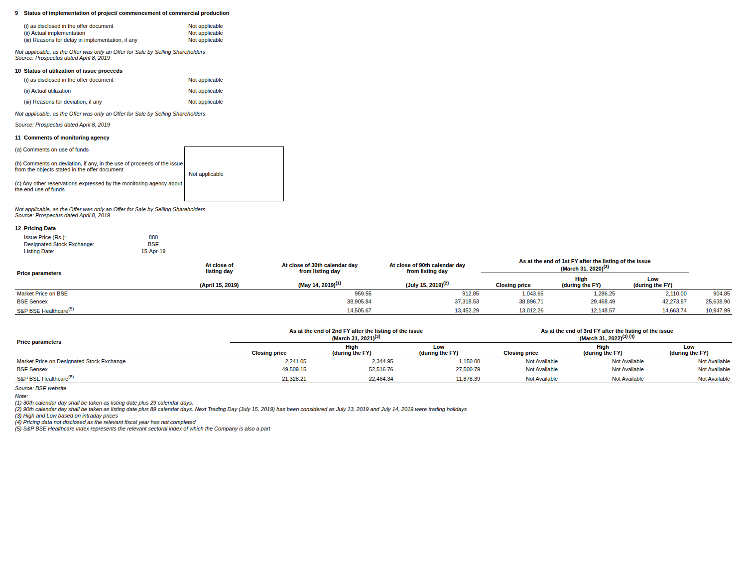9 Status of implementation of project/ commencement of commercial production
(i) as disclosed in the offer document Not applicable
(ii) Actual implementation Not applicable
(iii) Reasons for delay in implementation, if any Not applicable
Not applicable, as the Offer was only an Offer for Sale by Selling Shareholders
Source: Prospectus dated April 8, 2019
10 Status of utilization of issue proceeds
(i) as disclosed in the offer document Not applicable
(ii) Actual utilization Not applicable
(iii) Reasons for deviation, if any Not applicable
Not applicable, as the Offer was only an Offer for Sale by Selling Shareholders
Source: Prospectus dated April 8, 2019
11 Comments of monitoring agency
(a) Comments on use of funds
(b) Comments on deviation, if any, in the use of proceeds of the issue from the objects stated in the offer document
(c) Any other reservations expressed by the monitoring agency about the end use of funds
Not applicable
Not applicable, as the Offer was only an Offer for Sale by Selling Shareholders
Source: Prospectus dated April 8, 2019
12 Pricing Data
Issue Price (Rs.): 880
Designated Stock Exchange: BSE
Listing Date: 15-Apr-19
| Price parameters | At close of listing day | At close of 30th calendar day from listing day | At close of 90th calendar day from listing day | As at the end of 1st FY after the listing of the issue (March 31, 2020) (3) |
| --- | --- | --- | --- | --- |
| (April 15, 2019) | (May 14, 2019) (1) | (July 15, 2019) (2) | Closing price | High (during the FY) | Low (during the FY) |
| Market Price on BSE | | 959.55 | 912.85 | 1,043.65 | 1,286.25 | 2,110.00 | 904.85 |
| BSE Sensex | | 38,905.84 | 37,318.53 | 38,896.71 | 29,468.49 | 42,273.87 | 25,638.90 |
| S&P BSE Healthcare (5) | | 14,505.67 | 13,452.29 | 13,012.26 | 12,148.57 | 14,663.74 | 10,947.99 |
| Price parameters | As at the end of 2nd FY after the listing of the issue (March 31, 2021) (3) | As at the end of 3rd FY after the listing of the issue (March 31, 2022) (3) (4) |
| --- | --- | --- |
| Closing price | High (during the FY) | Low (during the FY) | Closing price | High (during the FY) | Low (during the FY) |
| Market Price on Designated Stock Exchange | 2,241.05 | 2,344.95 | 1,150.00 | Not Available | Not Available | Not Available |
| BSE Sensex | 49,509.15 | 52,516.76 | 27,500.79 | Not Available | Not Available | Not Available |
| S&P BSE Healthcare (5) | 21,328.21 | 22,464.34 | 11,878.39 | Not Available | Not Available | Not Available |
Source: BSE website
Note:
(1) 30th calendar day shall be taken as listing date plus 29 calendar days.
(2) 90th calendar day shall be taken as listing date plus 89 calendar days. Next Trading Day (July 15, 2019) has been considered as July 13, 2019 and July 14, 2019 were trading holidays
(3) High and Low based on intraday prices
(4) Pricing data not disclosed as the relevant fiscal year has not completed
(5) S&P BSE Healthcare index represents the relevant sectoral index of which the Company is also a part